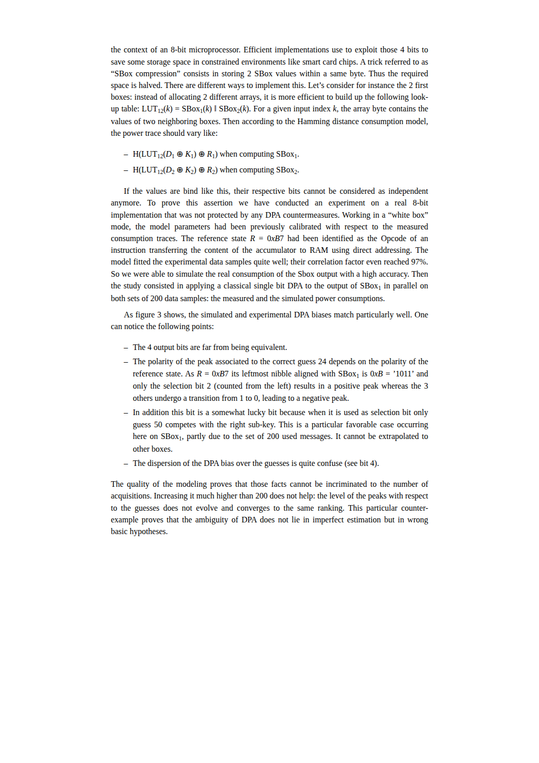the context of an 8-bit microprocessor. Efficient implementations use to exploit those 4 bits to save some storage space in constrained environments like smart card chips. A trick referred to as “SBox compression” consists in storing 2 SBox values within a same byte. Thus the required space is halved. There are different ways to implement this. Let’s consider for instance the 2 first boxes: instead of allocating 2 different arrays, it is more efficient to build up the following look-up table: LUT12(k) = SBox1(k) ‖ SBox2(k). For a given input index k, the array byte contains the values of two neighboring boxes. Then according to the Hamming distance consumption model, the power trace should vary like:
H(LUT12(D1 ⊕ K1) ⊕ R1) when computing SBox1.
H(LUT12(D2 ⊕ K2) ⊕ R2) when computing SBox2.
If the values are bind like this, their respective bits cannot be considered as independent anymore. To prove this assertion we have conducted an experiment on a real 8-bit implementation that was not protected by any DPA countermeasures. Working in a “white box” mode, the model parameters had been previously calibrated with respect to the measured consumption traces. The reference state R = 0xB7 had been identified as the Opcode of an instruction transferring the content of the accumulator to RAM using direct addressing. The model fitted the experimental data samples quite well; their correlation factor even reached 97%. So we were able to simulate the real consumption of the Sbox output with a high accuracy. Then the study consisted in applying a classical single bit DPA to the output of SBox1 in parallel on both sets of 200 data samples: the measured and the simulated power consumptions.
As figure 3 shows, the simulated and experimental DPA biases match particularly well. One can notice the following points:
The 4 output bits are far from being equivalent.
The polarity of the peak associated to the correct guess 24 depends on the polarity of the reference state. As R = 0xB7 its leftmost nibble aligned with SBox1 is 0xB = ’1011’ and only the selection bit 2 (counted from the left) results in a positive peak whereas the 3 others undergo a transition from 1 to 0, leading to a negative peak.
In addition this bit is a somewhat lucky bit because when it is used as selection bit only guess 50 competes with the right sub-key. This is a particular favorable case occurring here on SBox1, partly due to the set of 200 used messages. It cannot be extrapolated to other boxes.
The dispersion of the DPA bias over the guesses is quite confuse (see bit 4).
The quality of the modeling proves that those facts cannot be incriminated to the number of acquisitions. Increasing it much higher than 200 does not help: the level of the peaks with respect to the guesses does not evolve and converges to the same ranking. This particular counter-example proves that the ambiguity of DPA does not lie in imperfect estimation but in wrong basic hypotheses.